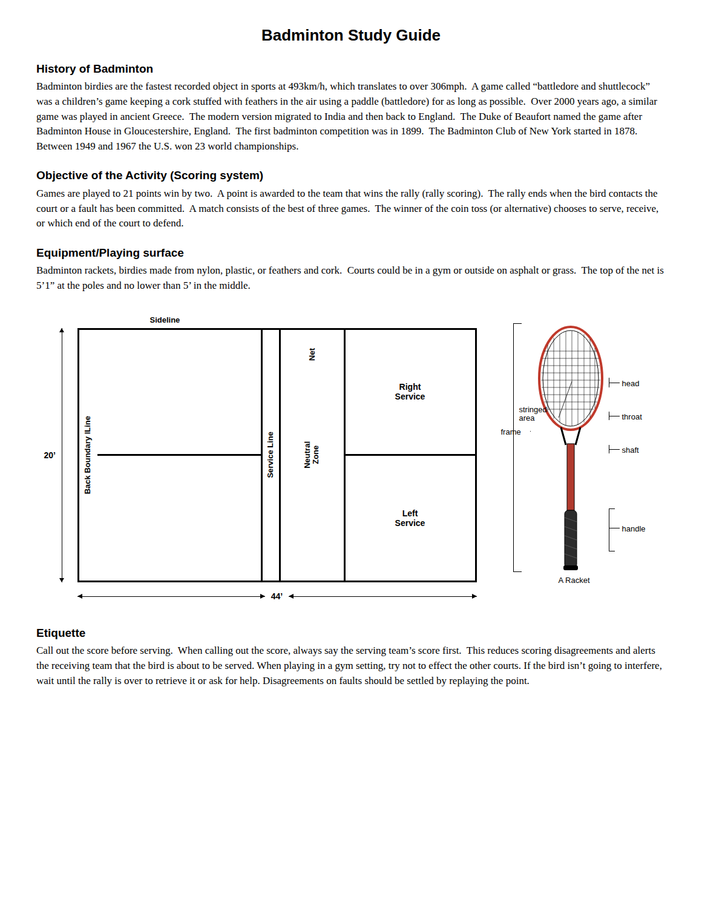Badminton Study Guide
History of Badminton
Badminton birdies are the fastest recorded object in sports at 493km/h, which translates to over 306mph. A game called “battledore and shuttlecock” was a children’s game keeping a cork stuffed with feathers in the air using a paddle (battledore) for as long as possible. Over 2000 years ago, a similar game was played in ancient Greece. The modern version migrated to India and then back to England. The Duke of Beaufort named the game after Badminton House in Gloucestershire, England. The first badminton competition was in 1899. The Badminton Club of New York started in 1878. Between 1949 and 1967 the U.S. won 23 world championships.
Objective of the Activity (Scoring system)
Games are played to 21 points win by two. A point is awarded to the team that wins the rally (rally scoring). The rally ends when the bird contacts the court or a fault has been committed. A match consists of the best of three games. The winner of the coin toss (or alternative) chooses to serve, receive, or which end of the court to defend.
Equipment/Playing surface
Badminton rackets, birdies made from nylon, plastic, or feathers and cork. Courts could be in a gym or outside on asphalt or grass. The top of the net is 5’1” at the poles and no lower than 5’ in the middle.
Sideline
20’
Back Boundary lLine
Service Line
Net Neutral
Zone
Right
Service
Left
Service
44’
head
throat
shaft
handle
frame
stringed
area
A Racket
Etiquette
Call out the score before serving. When calling out the score, always say the serving team’s score first. This reduces scoring disagreements and alerts the receiving team that the bird is about to be served. When playing in a gym setting, try not to effect the other courts. If the bird isn’t going to interfere, wait until the rally is over to retrieve it or ask for help. Disagreements on faults should be settled by replaying the point.